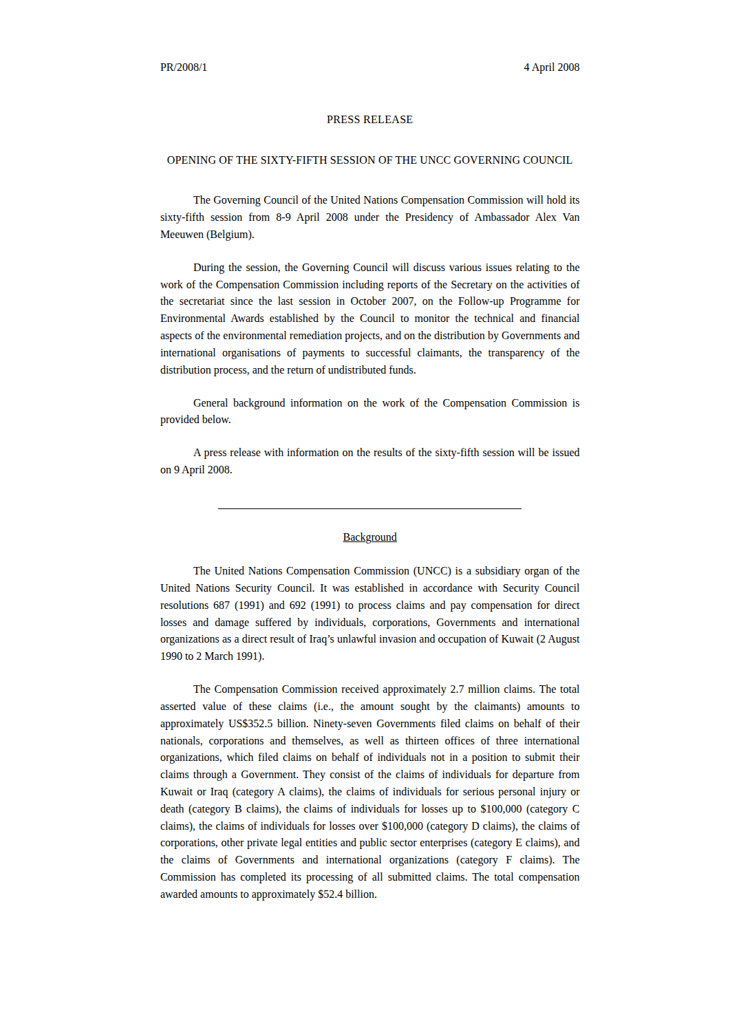PR/2008/1 4 April 2008
PRESS RELEASE
OPENING OF THE SIXTY-FIFTH SESSION OF THE UNCC GOVERNING COUNCIL
The Governing Council of the United Nations Compensation Commission will hold its sixty-fifth session from 8-9 April 2008 under the Presidency of Ambassador Alex Van Meeuwen (Belgium).
During the session, the Governing Council will discuss various issues relating to the work of the Compensation Commission including reports of the Secretary on the activities of the secretariat since the last session in October 2007, on the Follow-up Programme for Environmental Awards established by the Council to monitor the technical and financial aspects of the environmental remediation projects, and on the distribution by Governments and international organisations of payments to successful claimants, the transparency of the distribution process, and the return of undistributed funds.
General background information on the work of the Compensation Commission is provided below.
A press release with information on the results of the sixty-fifth session will be issued on 9 April 2008.
Background
The United Nations Compensation Commission (UNCC) is a subsidiary organ of the United Nations Security Council. It was established in accordance with Security Council resolutions 687 (1991) and 692 (1991) to process claims and pay compensation for direct losses and damage suffered by individuals, corporations, Governments and international organizations as a direct result of Iraq’s unlawful invasion and occupation of Kuwait (2 August 1990 to 2 March 1991).
The Compensation Commission received approximately 2.7 million claims. The total asserted value of these claims (i.e., the amount sought by the claimants) amounts to approximately US$352.5 billion. Ninety-seven Governments filed claims on behalf of their nationals, corporations and themselves, as well as thirteen offices of three international organizations, which filed claims on behalf of individuals not in a position to submit their claims through a Government. They consist of the claims of individuals for departure from Kuwait or Iraq (category A claims), the claims of individuals for serious personal injury or death (category B claims), the claims of individuals for losses up to $100,000 (category C claims), the claims of individuals for losses over $100,000 (category D claims), the claims of corporations, other private legal entities and public sector enterprises (category E claims), and the claims of Governments and international organizations (category F claims). The Commission has completed its processing of all submitted claims. The total compensation awarded amounts to approximately $52.4 billion.